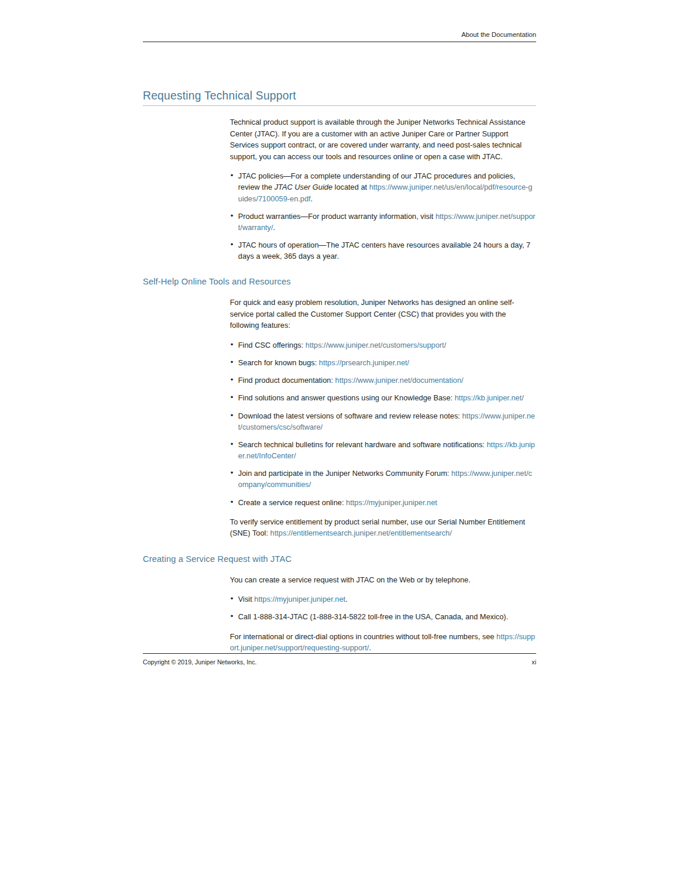About the Documentation
Requesting Technical Support
Technical product support is available through the Juniper Networks Technical Assistance Center (JTAC). If you are a customer with an active Juniper Care or Partner Support Services support contract, or are covered under warranty, and need post-sales technical support, you can access our tools and resources online or open a case with JTAC.
JTAC policies—For a complete understanding of our JTAC procedures and policies, review the JTAC User Guide located at https://www.juniper.net/us/en/local/pdf/resource-guides/7100059-en.pdf.
Product warranties—For product warranty information, visit https://www.juniper.net/support/warranty/.
JTAC hours of operation—The JTAC centers have resources available 24 hours a day, 7 days a week, 365 days a year.
Self-Help Online Tools and Resources
For quick and easy problem resolution, Juniper Networks has designed an online self-service portal called the Customer Support Center (CSC) that provides you with the following features:
Find CSC offerings: https://www.juniper.net/customers/support/
Search for known bugs: https://prsearch.juniper.net/
Find product documentation: https://www.juniper.net/documentation/
Find solutions and answer questions using our Knowledge Base: https://kb.juniper.net/
Download the latest versions of software and review release notes: https://www.juniper.net/customers/csc/software/
Search technical bulletins for relevant hardware and software notifications: https://kb.juniper.net/InfoCenter/
Join and participate in the Juniper Networks Community Forum: https://www.juniper.net/company/communities/
Create a service request online: https://myjuniper.juniper.net
To verify service entitlement by product serial number, use our Serial Number Entitlement (SNE) Tool: https://entitlementsearch.juniper.net/entitlementsearch/
Creating a Service Request with JTAC
You can create a service request with JTAC on the Web or by telephone.
Visit https://myjuniper.juniper.net.
Call 1-888-314-JTAC (1-888-314-5822 toll-free in the USA, Canada, and Mexico).
For international or direct-dial options in countries without toll-free numbers, see https://support.juniper.net/support/requesting-support/.
Copyright © 2019, Juniper Networks, Inc. xi